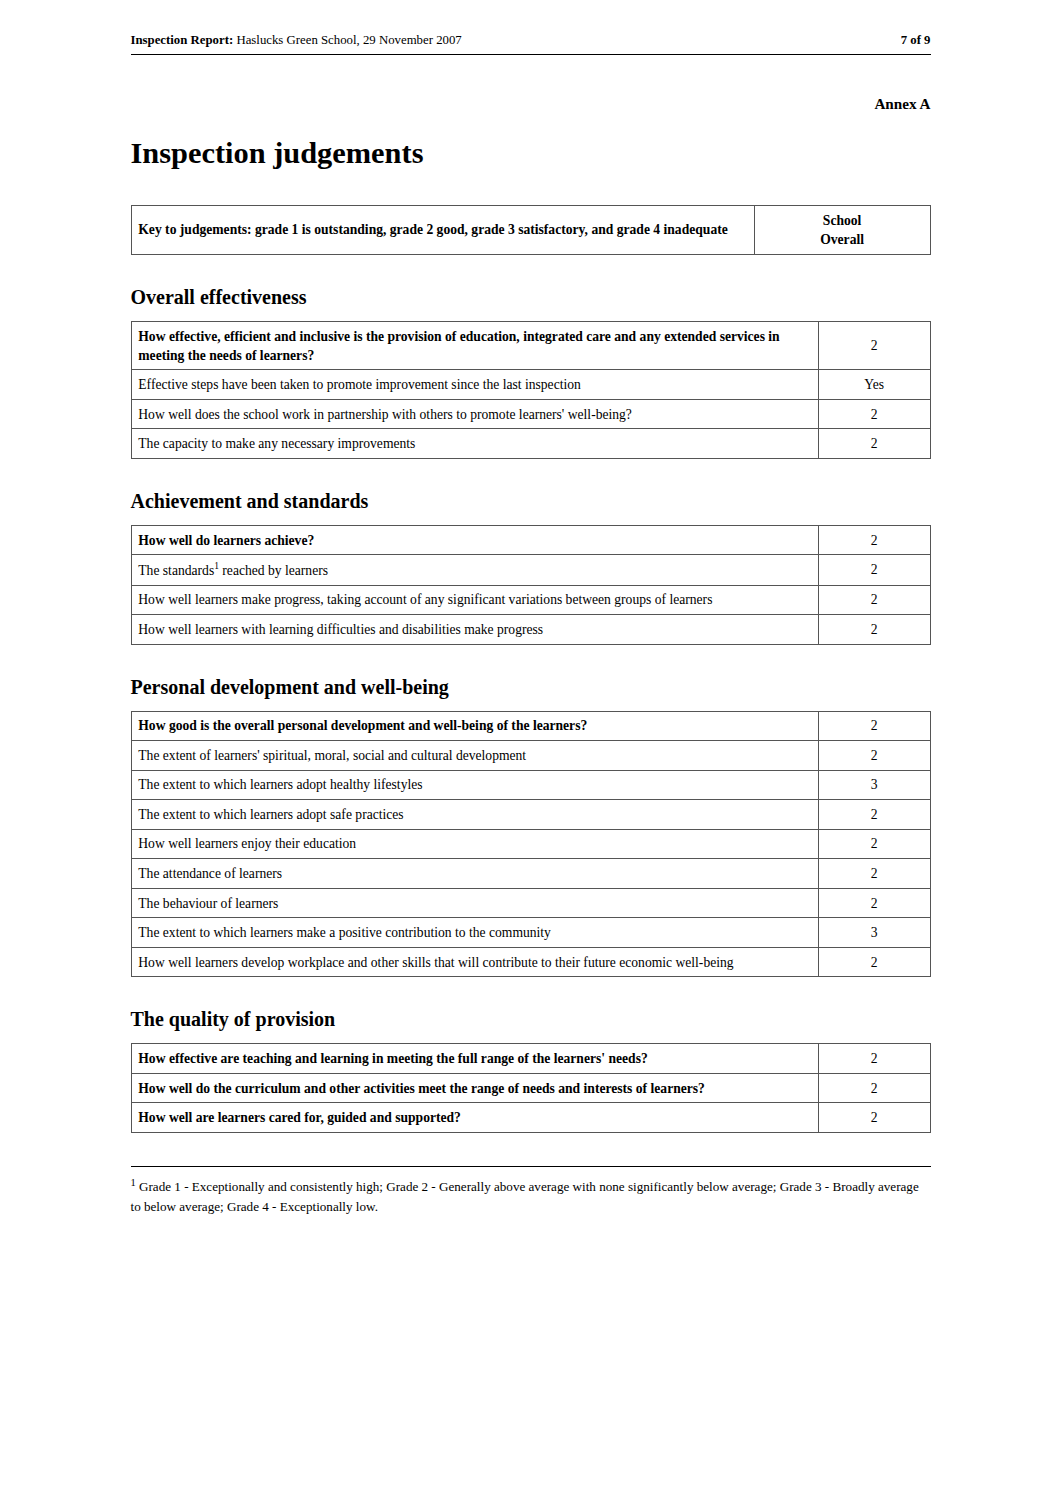Inspection Report: Haslucks Green School, 29 November 2007
7 of 9
Annex A
Inspection judgements
| Key to judgements: grade 1 is outstanding, grade 2 good, grade 3 satisfactory, and grade 4 inadequate | School Overall |
Overall effectiveness
| How effective, efficient and inclusive is the provision of education, integrated care and any extended services in meeting the needs of learners? | 2 |
| Effective steps have been taken to promote improvement since the last inspection | Yes |
| How well does the school work in partnership with others to promote learners' well-being? | 2 |
| The capacity to make any necessary improvements | 2 |
Achievement and standards
| How well do learners achieve? | 2 |
| The standards 1 reached by learners | 2 |
| How well learners make progress, taking account of any significant variations between groups of learners | 2 |
| How well learners with learning difficulties and disabilities make progress | 2 |
Personal development and well-being
| How good is the overall personal development and well-being of the learners? | 2 |
| The extent of learners' spiritual, moral, social and cultural development | 2 |
| The extent to which learners adopt healthy lifestyles | 3 |
| The extent to which learners adopt safe practices | 2 |
| How well learners enjoy their education | 2 |
| The attendance of learners | 2 |
| The behaviour of learners | 2 |
| The extent to which learners make a positive contribution to the community | 3 |
| How well learners develop workplace and other skills that will contribute to their future economic well-being | 2 |
The quality of provision
| How effective are teaching and learning in meeting the full range of the learners' needs? | 2 |
| How well do the curriculum and other activities meet the range of needs and interests of learners? | 2 |
| How well are learners cared for, guided and supported? | 2 |
1 Grade 1 - Exceptionally and consistently high; Grade 2 - Generally above average with none significantly below average; Grade 3 - Broadly average to below average; Grade 4 - Exceptionally low.